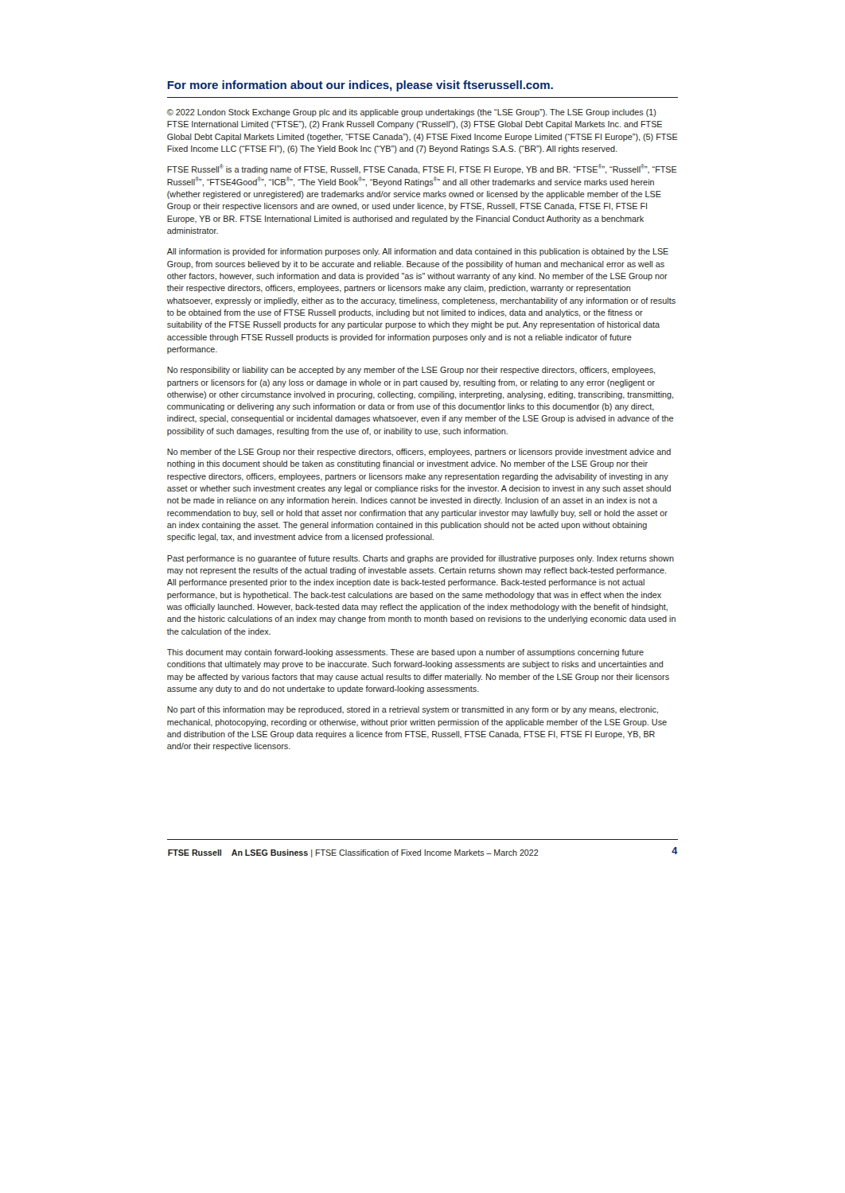For more information about our indices, please visit ftserussell.com.
© 2022 London Stock Exchange Group plc and its applicable group undertakings (the “LSE Group”). The LSE Group includes (1) FTSE International Limited (“FTSE”), (2) Frank Russell Company (“Russell”), (3) FTSE Global Debt Capital Markets Inc. and FTSE Global Debt Capital Markets Limited (together, “FTSE Canada”), (4) FTSE Fixed Income Europe Limited (“FTSE FI Europe”), (5) FTSE Fixed Income LLC (“FTSE FI”), (6) The Yield Book Inc (“YB”) and (7) Beyond Ratings S.A.S. (“BR”). All rights reserved.
FTSE Russell® is a trading name of FTSE, Russell, FTSE Canada, FTSE FI, FTSE FI Europe, YB and BR. “FTSE®”, “Russell®”, “FTSE Russell®”, “FTSE4Good®”, “ICB®”, “The Yield Book®”, “Beyond Ratings®” and all other trademarks and service marks used herein (whether registered or unregistered) are trademarks and/or service marks owned or licensed by the applicable member of the LSE Group or their respective licensors and are owned, or used under licence, by FTSE, Russell, FTSE Canada, FTSE FI, FTSE FI Europe, YB or BR. FTSE International Limited is authorised and regulated by the Financial Conduct Authority as a benchmark administrator.
All information is provided for information purposes only. All information and data contained in this publication is obtained by the LSE Group, from sources believed by it to be accurate and reliable. Because of the possibility of human and mechanical error as well as other factors, however, such information and data is provided "as is" without warranty of any kind. No member of the LSE Group nor their respective directors, officers, employees, partners or licensors make any claim, prediction, warranty or representation whatsoever, expressly or impliedly, either as to the accuracy, timeliness, completeness, merchantability of any information or of results to be obtained from the use of FTSE Russell products, including but not limited to indices, data and analytics, or the fitness or suitability of the FTSE Russell products for any particular purpose to which they might be put. Any representation of historical data accessible through FTSE Russell products is provided for information purposes only and is not a reliable indicator of future performance.
No responsibility or liability can be accepted by any member of the LSE Group nor their respective directors, officers, employees, partners or licensors for (a) any loss or damage in whole or in part caused by, resulting from, or relating to any error (negligent or otherwise) or other circumstance involved in procuring, collecting, compiling, interpreting, analysing, editing, transcribing, transmitting, communicating or delivering any such information or data or from use of this document or links to this document or (b) any direct, indirect, special, consequential or incidental damages whatsoever, even if any member of the LSE Group is advised in advance of the possibility of such damages, resulting from the use of, or inability to use, such information.
No member of the LSE Group nor their respective directors, officers, employees, partners or licensors provide investment advice and nothing in this document should be taken as constituting financial or investment advice. No member of the LSE Group nor their respective directors, officers, employees, partners or licensors make any representation regarding the advisability of investing in any asset or whether such investment creates any legal or compliance risks for the investor. A decision to invest in any such asset should not be made in reliance on any information herein. Indices cannot be invested in directly. Inclusion of an asset in an index is not a recommendation to buy, sell or hold that asset nor confirmation that any particular investor may lawfully buy, sell or hold the asset or an index containing the asset. The general information contained in this publication should not be acted upon without obtaining specific legal, tax, and investment advice from a licensed professional.
Past performance is no guarantee of future results. Charts and graphs are provided for illustrative purposes only. Index returns shown may not represent the results of the actual trading of investable assets. Certain returns shown may reflect back-tested performance. All performance presented prior to the index inception date is back-tested performance. Back-tested performance is not actual performance, but is hypothetical. The back-test calculations are based on the same methodology that was in effect when the index was officially launched. However, back-tested data may reflect the application of the index methodology with the benefit of hindsight, and the historic calculations of an index may change from month to month based on revisions to the underlying economic data used in the calculation of the index.
This document may contain forward-looking assessments. These are based upon a number of assumptions concerning future conditions that ultimately may prove to be inaccurate. Such forward-looking assessments are subject to risks and uncertainties and may be affected by various factors that may cause actual results to differ materially. No member of the LSE Group nor their licensors assume any duty to and do not undertake to update forward-looking assessments.
No part of this information may be reproduced, stored in a retrieval system or transmitted in any form or by any means, electronic, mechanical, photocopying, recording or otherwise, without prior written permission of the applicable member of the LSE Group. Use and distribution of the LSE Group data requires a licence from FTSE, Russell, FTSE Canada, FTSE FI, FTSE FI Europe, YB, BR and/or their respective licensors.
| FTSE Russell An LSEG Business / FTSE Classification of Fixed Income Markets – March 2022 | 4 |